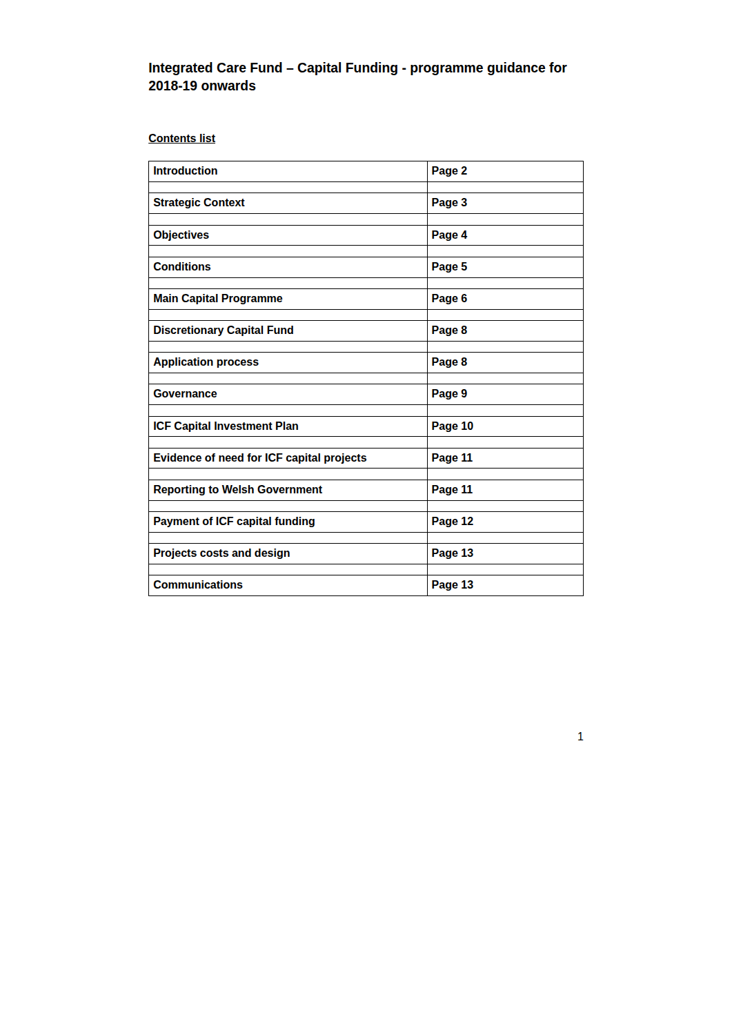Integrated Care Fund – Capital Funding - programme guidance for 2018-19 onwards
Contents list
| Introduction | Page 2 |
| Strategic Context | Page 3 |
| Objectives | Page 4 |
| Conditions | Page 5 |
| Main Capital Programme | Page 6 |
| Discretionary Capital Fund | Page 8 |
| Application process | Page 8 |
| Governance | Page 9 |
| ICF Capital Investment Plan | Page 10 |
| Evidence of need for ICF capital projects | Page 11 |
| Reporting to Welsh Government | Page 11 |
| Payment of ICF capital funding | Page 12 |
| Projects costs and design | Page 13 |
| Communications | Page 13 |
1